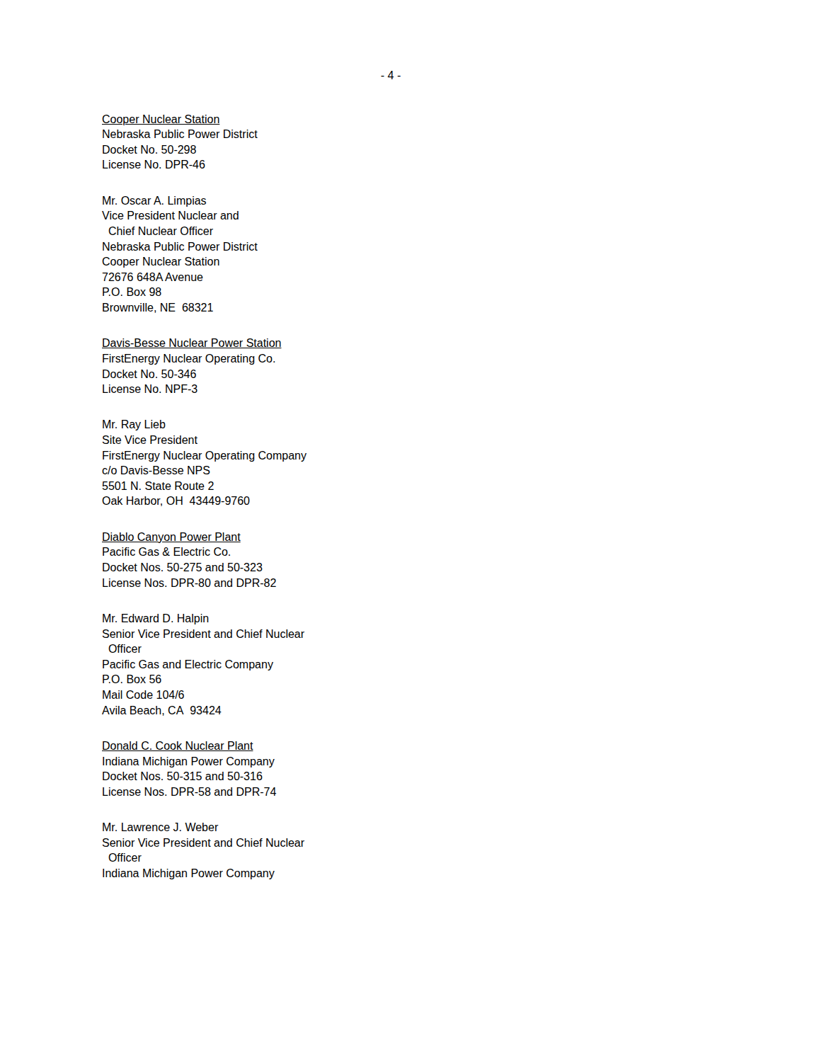- 4 -
Cooper Nuclear Station
Nebraska Public Power District
Docket No. 50-298
License No. DPR-46
Mr. Oscar A. Limpias
Vice President Nuclear and
Chief Nuclear Officer
Nebraska Public Power District
Cooper Nuclear Station
72676 648A Avenue
P.O. Box 98
Brownville, NE 68321
Davis-Besse Nuclear Power Station
FirstEnergy Nuclear Operating Co.
Docket No. 50-346
License No. NPF-3
Mr. Ray Lieb
Site Vice President
FirstEnergy Nuclear Operating Company
c/o Davis-Besse NPS
5501 N. State Route 2
Oak Harbor, OH 43449-9760
Diablo Canyon Power Plant
Pacific Gas & Electric Co.
Docket Nos. 50-275 and 50-323
License Nos. DPR-80 and DPR-82
Mr. Edward D. Halpin
Senior Vice President and Chief Nuclear
Officer
Pacific Gas and Electric Company
P.O. Box 56
Mail Code 104/6
Avila Beach, CA 93424
Donald C. Cook Nuclear Plant
Indiana Michigan Power Company
Docket Nos. 50-315 and 50-316
License Nos. DPR-58 and DPR-74
Mr. Lawrence J. Weber
Senior Vice President and Chief Nuclear
Officer
Indiana Michigan Power Company